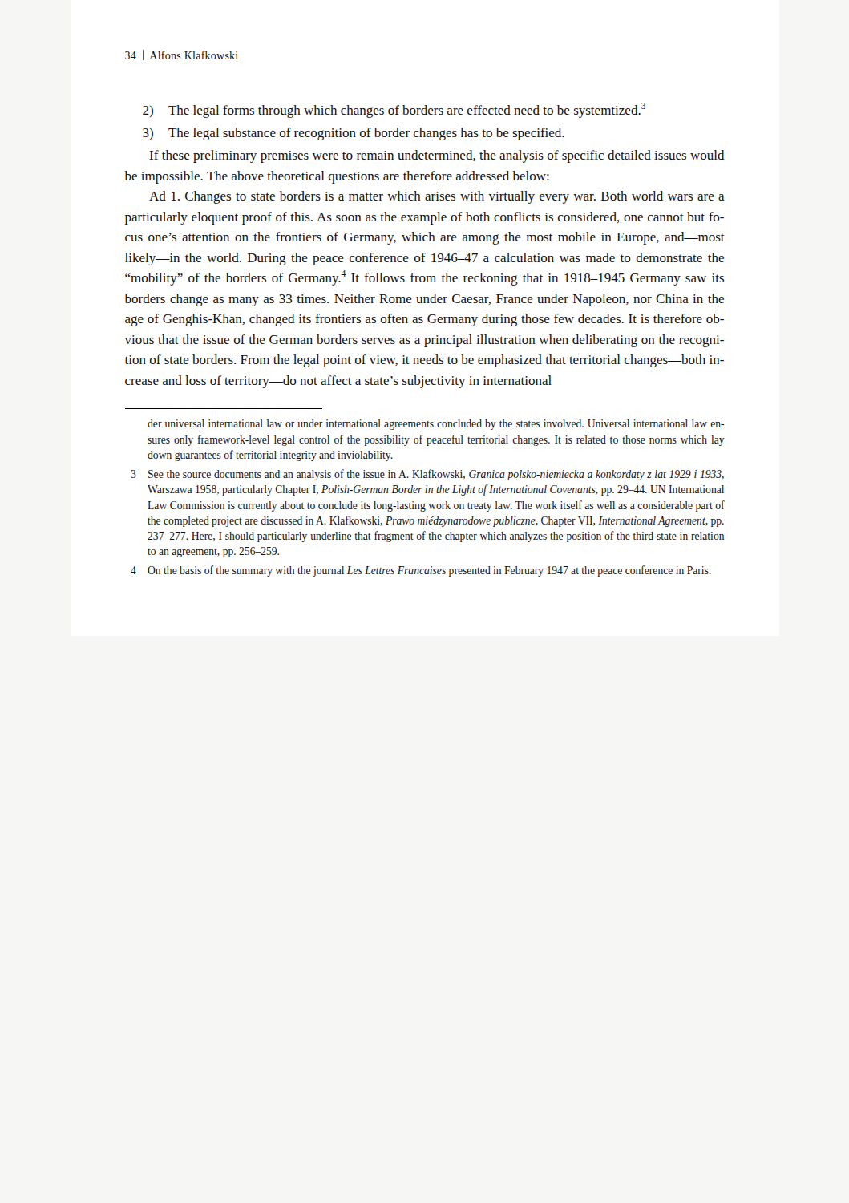34 Alfons Klafkowski
2) The legal forms through which changes of borders are effected need to be systemtized.3
3) The legal substance of recognition of border changes has to be specified.
If these preliminary premises were to remain undetermined, the analysis of specific detailed issues would be impossible. The above theoretical questions are therefore addressed below:
Ad 1. Changes to state borders is a matter which arises with virtually every war. Both world wars are a particularly eloquent proof of this. As soon as the example of both conflicts is considered, one cannot but focus one’s attention on the frontiers of Germany, which are among the most mobile in Europe, and—most likely—in the world. During the peace conference of 1946–47 a calculation was made to demonstrate the “mobility” of the borders of Germany.4 It follows from the reckoning that in 1918–1945 Germany saw its borders change as many as 33 times. Neither Rome under Caesar, France under Napoleon, nor China in the age of Genghis-Khan, changed its frontiers as often as Germany during those few decades. It is therefore obvious that the issue of the German borders serves as a principal illustration when deliberating on the recognition of state borders. From the legal point of view, it needs to be emphasized that territorial changes—both increase and loss of territory—do not affect a state’s subjectivity in international
der universal international law or under international agreements concluded by the states involved. Universal international law ensures only framework-level legal control of the possibility of peaceful territorial changes. It is related to those norms which lay down guarantees of territorial integrity and inviolability.
3 See the source documents and an analysis of the issue in A. Klafkowski, Granica polsko-niemiecka a konkordaty z lat 1929 i 1933, Warszawa 1958, particularly Chapter I, Polish-German Border in the Light of International Covenants, pp. 29–44. UN International Law Commission is currently about to conclude its long-lasting work on treaty law. The work itself as well as a considerable part of the completed project are discussed in A. Klafkowski, Prawo miédzynarodowe publiczne, Chapter VII, International Agreement, pp. 237–277. Here, I should particularly underline that fragment of the chapter which analyzes the position of the third state in relation to an agreement, pp. 256–259.
4 On the basis of the summary with the journal Les Lettres Francaises presented in February 1947 at the peace conference in Paris.